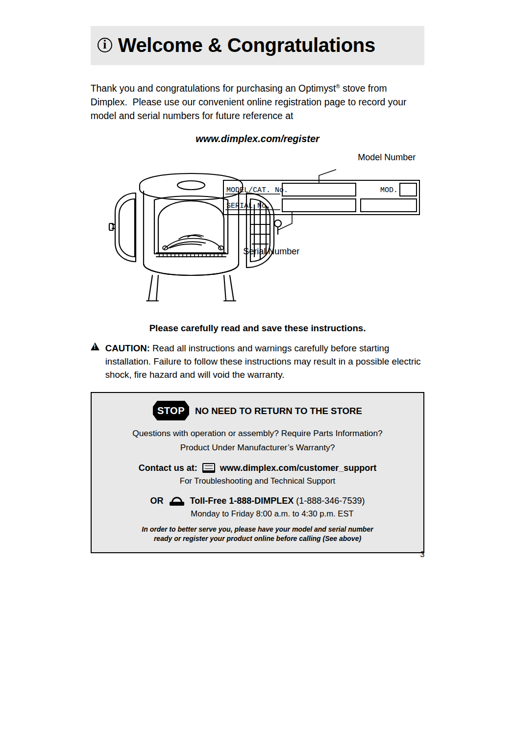i Welcome & Congratulations
Thank you and congratulations for purchasing an Optimyst® stove from Dimplex. Please use our convenient online registration page to record your model and serial numbers for future reference at
www.dimplex.com/register
Model Number
MODEL/CAT. No. MOD. SERIAL No.
Serial Number
Please carefully read and save these instructions.
CAUTION: Read all instructions and warnings carefully before starting installation. Failure to follow these instructions may result in a possible electric shock, fire hazard and will void the warranty.
STOP NO NEED TO RETURN TO THE STORE
Questions with operation or assembly? Require Parts Information?
Product Under Manufacturer’s Warranty?
Contact us at: www.dimplex.com/customer_support
For Troubleshooting and Technical Support
OR Toll-Free 1-888-DIMPLEX (1-888-346-7539)
Monday to Friday 8:00 a.m. to 4:30 p.m. EST
In order to better serve you, please have your model and serial number
ready or register your product online before calling (See above)
3